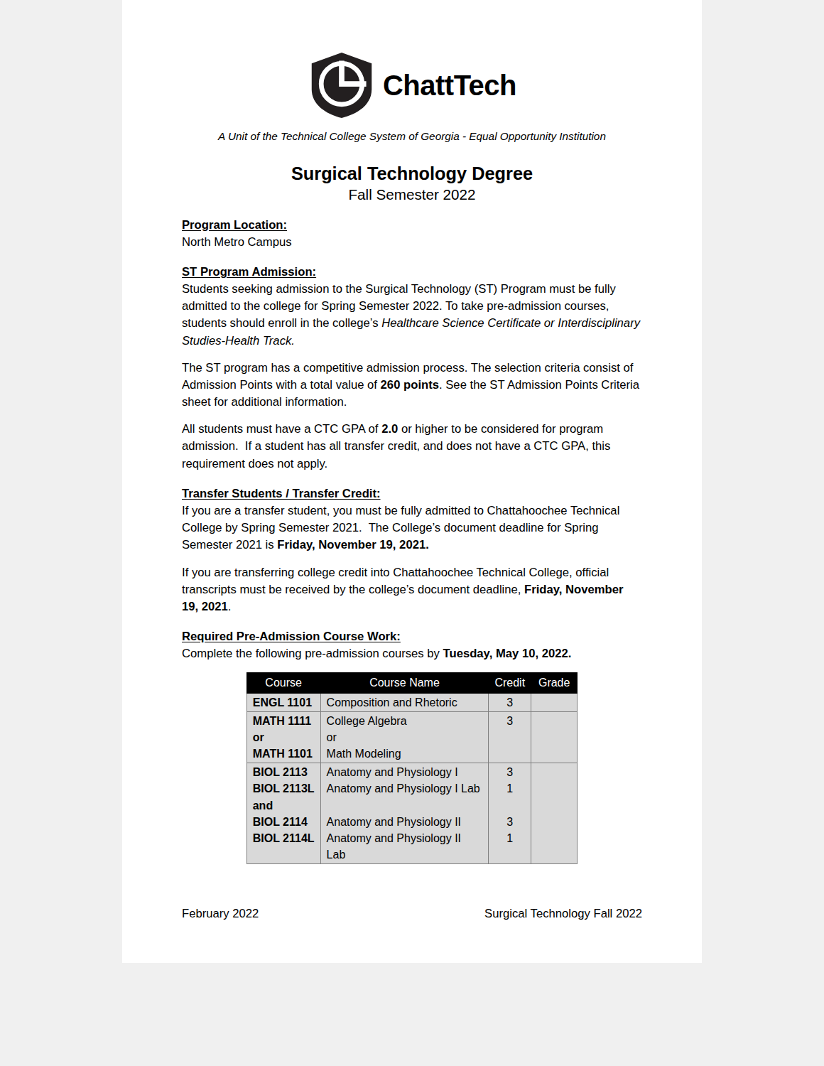ChattTech
A Unit of the Technical College System of Georgia - Equal Opportunity Institution
Surgical Technology DegreeFall Semester 2022
Program Location:
North Metro Campus
ST Program Admission:
Students seeking admission to the Surgical Technology (ST) Program must be fully admitted to the college for Spring Semester 2022. To take pre-admission courses, students should enroll in the college’s Healthcare Science Certificate or Interdisciplinary Studies-Health Track.
The ST program has a competitive admission process. The selection criteria consist of Admission Points with a total value of 260 points. See the ST Admission Points Criteria sheet for additional information.
All students must have a CTC GPA of 2.0 or higher to be considered for program admission. If a student has all transfer credit, and does not have a CTC GPA, this requirement does not apply.
Transfer Students / Transfer Credit:
If you are a transfer student, you must be fully admitted to Chattahoochee Technical College by Spring Semester 2021. The College’s document deadline for Spring Semester 2021 is Friday, November 19, 2021.
If you are transferring college credit into Chattahoochee Technical College, official transcripts must be received by the college’s document deadline, Friday, November 19, 2021.
Required Pre-Admission Course Work:
Complete the following pre-admission courses by Tuesday, May 10, 2022.
| Course | Course Name | Credit | Grade |
| --- | --- | --- | --- |
| ENGL 1101 | Composition and Rhetoric | 3 | |
| MATH 1111 or MATH 1101 | College Algebra or Math Modeling | 3 | |
| BIOL 2113 BIOL 2113L and BIOL 2114 BIOL 2114L | Anatomy and Physiology I Anatomy and Physiology I Lab Anatomy and Physiology II Anatomy and Physiology II Lab | 3 1 3 1 | |
February 2022 Surgical Technology Fall 2022